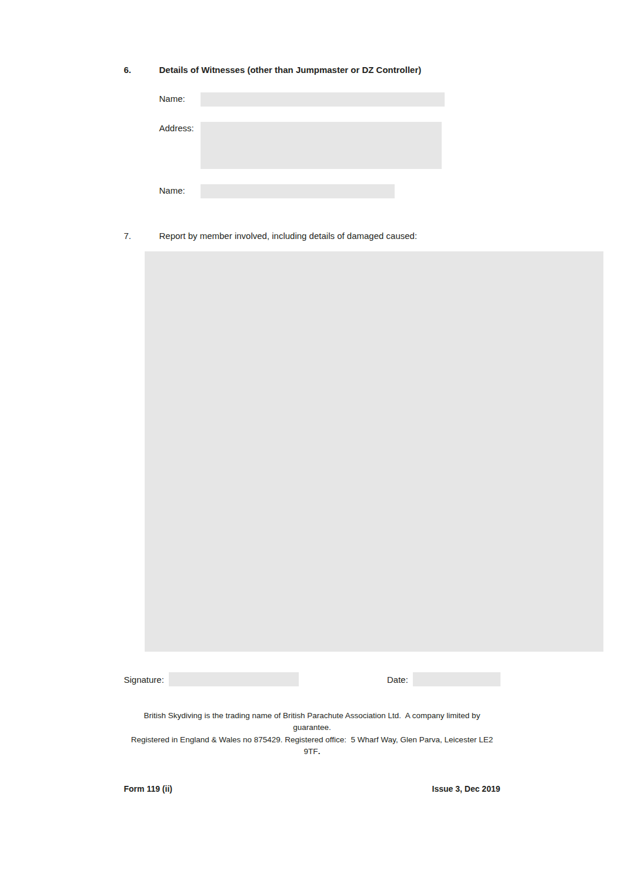6. Details of Witnesses (other than Jumpmaster or DZ Controller)
Name:
Address:
Name:
7. Report by member involved, including details of damaged caused:
Signature: Date:
British Skydiving is the trading name of British Parachute Association Ltd. A company limited by guarantee.
Registered in England & Wales no 875429. Registered office: 5 Wharf Way, Glen Parva, Leicester LE2 9TF.
Form 119 (ii) Issue 3, Dec 2019